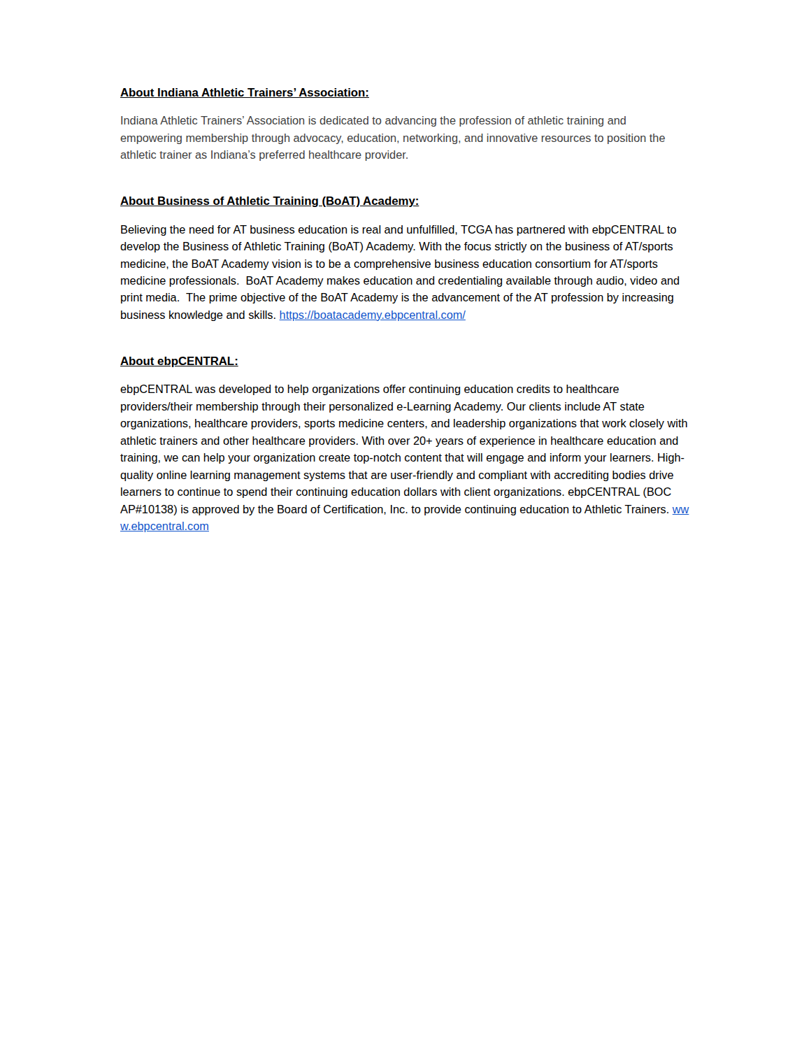About Indiana Athletic Trainers’ Association:
Indiana Athletic Trainers’ Association is dedicated to advancing the profession of athletic training and empowering membership through advocacy, education, networking, and innovative resources to position the athletic trainer as Indiana’s preferred healthcare provider.
About Business of Athletic Training (BoAT) Academy:
Believing the need for AT business education is real and unfulfilled, TCGA has partnered with ebpCENTRAL to develop the Business of Athletic Training (BoAT) Academy. With the focus strictly on the business of AT/sports medicine, the BoAT Academy vision is to be a comprehensive business education consortium for AT/sports medicine professionals. BoAT Academy makes education and credentialing available through audio, video and print media. The prime objective of the BoAT Academy is the advancement of the AT profession by increasing business knowledge and skills. https://boatacademy.ebpcentral.com/
About ebpCENTRAL:
ebpCENTRAL was developed to help organizations offer continuing education credits to healthcare providers/their membership through their personalized e-Learning Academy. Our clients include AT state organizations, healthcare providers, sports medicine centers, and leadership organizations that work closely with athletic trainers and other healthcare providers. With over 20+ years of experience in healthcare education and training, we can help your organization create top-notch content that will engage and inform your learners. High-quality online learning management systems that are user-friendly and compliant with accrediting bodies drive learners to continue to spend their continuing education dollars with client organizations. ebpCENTRAL (BOC AP#10138) is approved by the Board of Certification, Inc. to provide continuing education to Athletic Trainers. www.ebpcentral.com